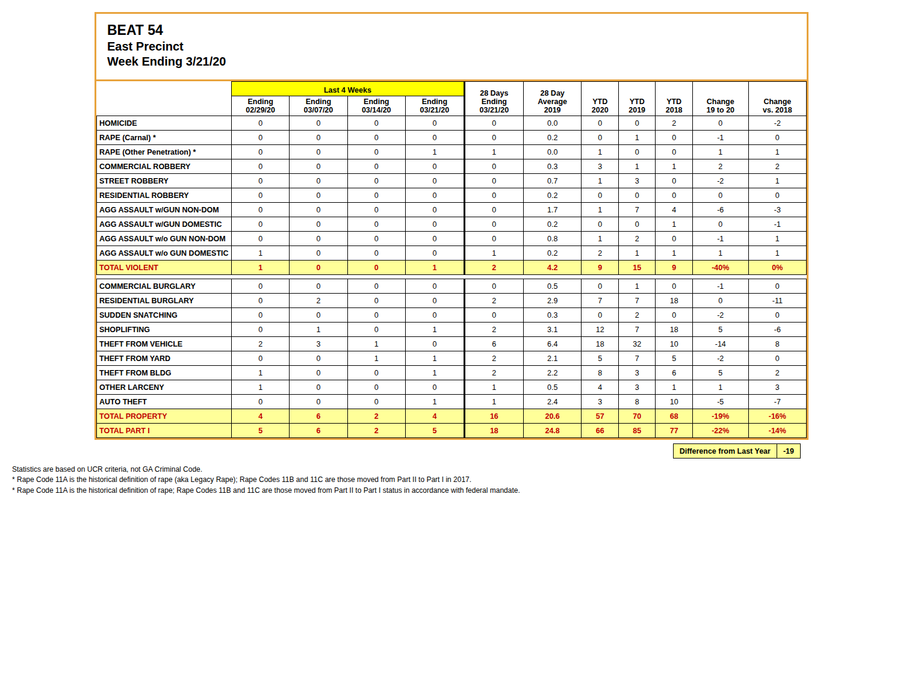BEAT 54
East Precinct
Week Ending 3/21/20
| | Last 4 Weeks | 28 Days Ending 03/21/20 | 28 Day Average 2019 | YTD 2020 | YTD 2019 | YTD 2018 | Change 19 to 20 | Change vs. 2018 |
| --- | --- | --- | --- | --- | --- | --- | --- | --- |
| Ending 02/29/20 | Ending 03/07/20 | Ending 03/14/20 | Ending 03/21/20 |
| HOMICIDE | 0 | 0 | 0 | 0 | 0 | 0.0 | 0 | 0 | 2 | 0 | -2 |
| RAPE (Carnal) * | 0 | 0 | 0 | 0 | 0 | 0.2 | 0 | 1 | 0 | -1 | 0 |
| RAPE (Other Penetration) * | 0 | 0 | 0 | 1 | 1 | 0.0 | 1 | 0 | 0 | 1 | 1 |
| COMMERCIAL ROBBERY | 0 | 0 | 0 | 0 | 0 | 0.3 | 3 | 1 | 1 | 2 | 2 |
| STREET ROBBERY | 0 | 0 | 0 | 0 | 0 | 0.7 | 1 | 3 | 0 | -2 | 1 |
| RESIDENTIAL ROBBERY | 0 | 0 | 0 | 0 | 0 | 0.2 | 0 | 0 | 0 | 0 | 0 |
| AGG ASSAULT w/GUN NON-DOM | 0 | 0 | 0 | 0 | 0 | 1.7 | 1 | 7 | 4 | -6 | -3 |
| AGG ASSAULT w/GUN DOMESTIC | 0 | 0 | 0 | 0 | 0 | 0.2 | 0 | 0 | 1 | 0 | -1 |
| AGG ASSAULT w/o GUN NON-DOM | 0 | 0 | 0 | 0 | 0 | 0.8 | 1 | 2 | 0 | -1 | 1 |
| AGG ASSAULT w/o GUN DOMESTIC | 1 | 0 | 0 | 0 | 1 | 0.2 | 2 | 1 | 1 | 1 | 1 |
| TOTAL VIOLENT | 1 | 0 | 0 | 1 | 2 | 4.2 | 9 | 15 | 9 | -40% | 0% |
| COMMERCIAL BURGLARY | 0 | 0 | 0 | 0 | 0 | 0.5 | 0 | 1 | 0 | -1 | 0 |
| RESIDENTIAL BURGLARY | 0 | 2 | 0 | 0 | 2 | 2.9 | 7 | 7 | 18 | 0 | -11 |
| SUDDEN SNATCHING | 0 | 0 | 0 | 0 | 0 | 0.3 | 0 | 2 | 0 | -2 | 0 |
| SHOPLIFTING | 0 | 1 | 0 | 1 | 2 | 3.1 | 12 | 7 | 18 | 5 | -6 |
| THEFT FROM VEHICLE | 2 | 3 | 1 | 0 | 6 | 6.4 | 18 | 32 | 10 | -14 | 8 |
| THEFT FROM YARD | 0 | 0 | 1 | 1 | 2 | 2.1 | 5 | 7 | 5 | -2 | 0 |
| THEFT FROM BLDG | 1 | 0 | 0 | 1 | 2 | 2.2 | 8 | 3 | 6 | 5 | 2 |
| OTHER LARCENY | 1 | 0 | 0 | 0 | 1 | 0.5 | 4 | 3 | 1 | 1 | 3 |
| AUTO THEFT | 0 | 0 | 0 | 1 | 1 | 2.4 | 3 | 8 | 10 | -5 | -7 |
| TOTAL PROPERTY | 4 | 6 | 2 | 4 | 16 | 20.6 | 57 | 70 | 68 | -19% | -16% |
| TOTAL PART I | 5 | 6 | 2 | 5 | 18 | 24.8 | 66 | 85 | 77 | -22% | -14% |
| Difference from Last Year | -19 |
Statistics are based on UCR criteria, not GA Criminal Code.
* Rape Code 11A is the historical definition of rape (aka Legacy Rape); Rape Codes 11B and 11C are those moved from Part II to Part I in 2017.
* Rape Code 11A is the historical definition of rape; Rape Codes 11B and 11C are those moved from Part II to Part I status in accordance with federal mandate.